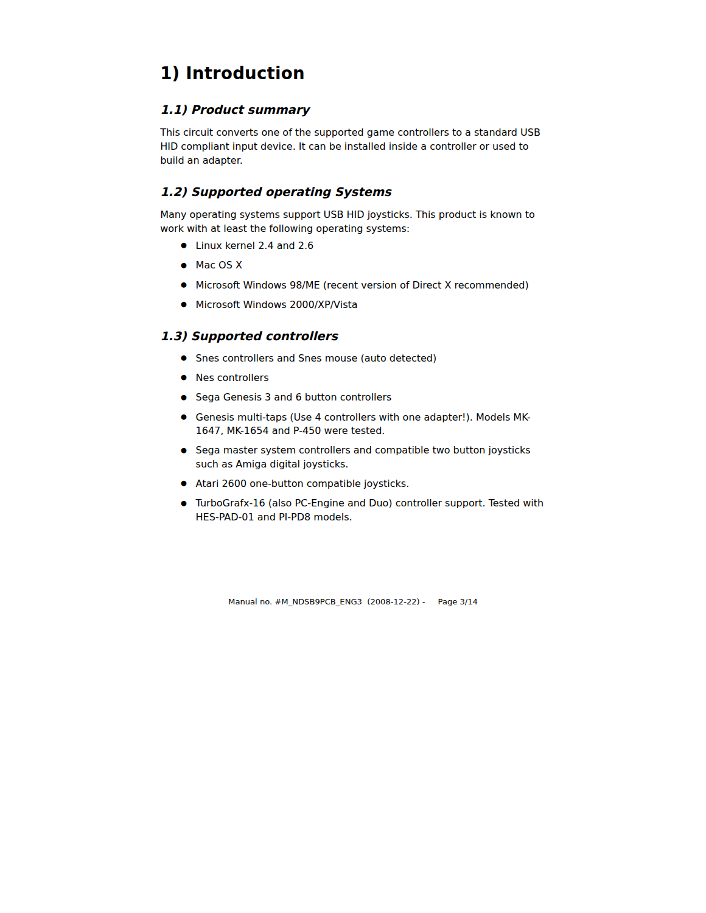1) Introduction
1.1) Product summary
This circuit converts one of the supported game controllers to a standard USB HID compliant input device. It can be installed inside a controller or used to build an adapter.
1.2) Supported operating Systems
Many operating systems support USB HID joysticks. This product is known to work with at least the following operating systems:
Linux kernel 2.4 and 2.6
Mac OS X
Microsoft Windows 98/ME (recent version of Direct X recommended)
Microsoft Windows 2000/XP/Vista
1.3) Supported controllers
Snes controllers and Snes mouse (auto detected)
Nes controllers
Sega Genesis 3 and 6 button controllers
Genesis multi-taps (Use 4 controllers with one adapter!). Models MK-1647, MK-1654 and P-450 were tested.
Sega master system controllers and compatible two button joysticks such as Amiga digital joysticks.
Atari 2600 one-button compatible joysticks.
TurboGrafx-16 (also PC-Engine and Duo) controller support. Tested with HES-PAD-01 and PI-PD8 models.
Manual no. #M_NDSB9PCB_ENG3 (2008-12-22) - Page 3/14